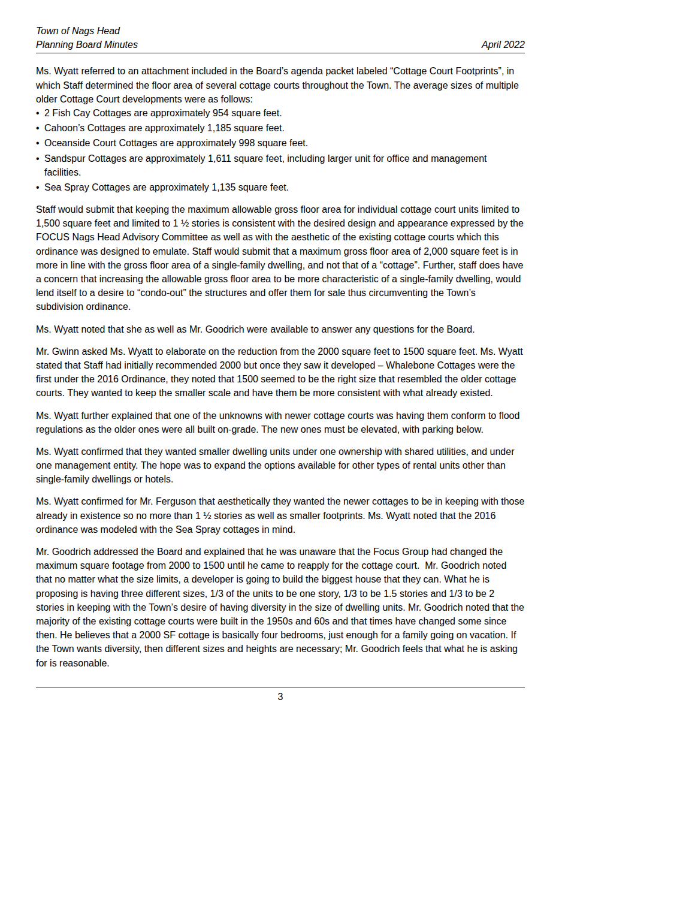Town of Nags Head
Planning Board Minutes April 2022
Ms. Wyatt referred to an attachment included in the Board’s agenda packet labeled “Cottage Court Footprints”, in which Staff determined the floor area of several cottage courts throughout the Town. The average sizes of multiple older Cottage Court developments were as follows:
2 Fish Cay Cottages are approximately 954 square feet.
Cahoon’s Cottages are approximately 1,185 square feet.
Oceanside Court Cottages are approximately 998 square feet.
Sandspur Cottages are approximately 1,611 square feet, including larger unit for office and management facilities.
Sea Spray Cottages are approximately 1,135 square feet.
Staff would submit that keeping the maximum allowable gross floor area for individual cottage court units limited to 1,500 square feet and limited to 1 ½ stories is consistent with the desired design and appearance expressed by the FOCUS Nags Head Advisory Committee as well as with the aesthetic of the existing cottage courts which this ordinance was designed to emulate. Staff would submit that a maximum gross floor area of 2,000 square feet is in more in line with the gross floor area of a single-family dwelling, and not that of a “cottage”. Further, staff does have a concern that increasing the allowable gross floor area to be more characteristic of a single-family dwelling, would lend itself to a desire to “condo-out” the structures and offer them for sale thus circumventing the Town’s subdivision ordinance.
Ms. Wyatt noted that she as well as Mr. Goodrich were available to answer any questions for the Board.
Mr. Gwinn asked Ms. Wyatt to elaborate on the reduction from the 2000 square feet to 1500 square feet. Ms. Wyatt stated that Staff had initially recommended 2000 but once they saw it developed – Whalebone Cottages were the first under the 2016 Ordinance, they noted that 1500 seemed to be the right size that resembled the older cottage courts. They wanted to keep the smaller scale and have them be more consistent with what already existed.
Ms. Wyatt further explained that one of the unknowns with newer cottage courts was having them conform to flood regulations as the older ones were all built on-grade. The new ones must be elevated, with parking below.
Ms. Wyatt confirmed that they wanted smaller dwelling units under one ownership with shared utilities, and under one management entity. The hope was to expand the options available for other types of rental units other than single-family dwellings or hotels.
Ms. Wyatt confirmed for Mr. Ferguson that aesthetically they wanted the newer cottages to be in keeping with those already in existence so no more than 1 ½ stories as well as smaller footprints. Ms. Wyatt noted that the 2016 ordinance was modeled with the Sea Spray cottages in mind.
Mr. Goodrich addressed the Board and explained that he was unaware that the Focus Group had changed the maximum square footage from 2000 to 1500 until he came to reapply for the cottage court. Mr. Goodrich noted that no matter what the size limits, a developer is going to build the biggest house that they can. What he is proposing is having three different sizes, 1/3 of the units to be one story, 1/3 to be 1.5 stories and 1/3 to be 2 stories in keeping with the Town’s desire of having diversity in the size of dwelling units. Mr. Goodrich noted that the majority of the existing cottage courts were built in the 1950s and 60s and that times have changed some since then. He believes that a 2000 SF cottage is basically four bedrooms, just enough for a family going on vacation. If the Town wants diversity, then different sizes and heights are necessary; Mr. Goodrich feels that what he is asking for is reasonable.
3